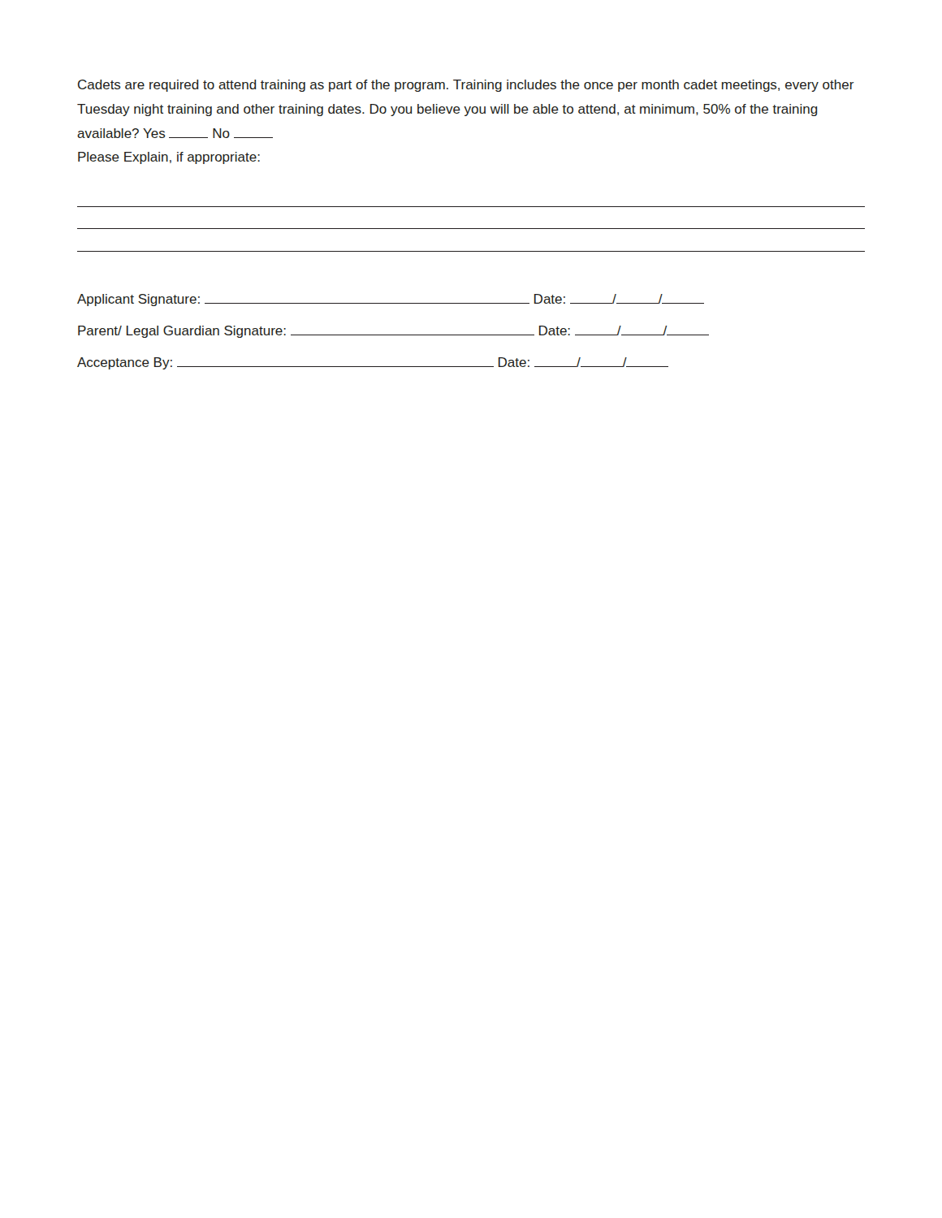Cadets are required to attend training as part of the program. Training includes the once per month cadet meetings, every other Tuesday night training and other training dates. Do you believe you will be able to attend, at minimum, 50% of the training available? Yes No
Please Explain, if appropriate:
Applicant Signature: Date: / /
Parent/ Legal Guardian Signature: Date: / /
Acceptance By: Date: / /